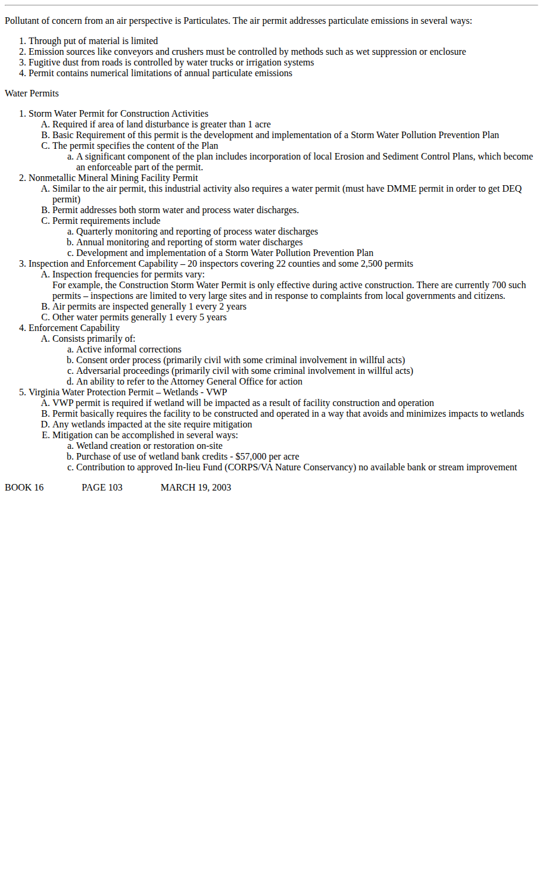Pollutant of concern from an air perspective is Particulates. The air permit addresses particulate emissions in several ways:
Through put of material is limited
Emission sources like conveyors and crushers must be controlled by methods such as wet suppression or enclosure
Fugitive dust from roads is controlled by water trucks or irrigation systems
Permit contains numerical limitations of annual particulate emissions
Water Permits
Storm Water Permit for Construction Activities
Required if area of land disturbance is greater than 1 acre
Basic Requirement of this permit is the development and implementation of a Storm Water Pollution Prevention Plan
The permit specifies the content of the Plan
A significant component of the plan includes incorporation of local Erosion and Sediment Control Plans, which become an enforceable part of the permit.
Nonmetallic Mineral Mining Facility Permit
Similar to the air permit, this industrial activity also requires a water permit (must have DMME permit in order to get DEQ permit)
Permit addresses both storm water and process water discharges.
Permit requirements include
Quarterly monitoring and reporting of process water discharges
Annual monitoring and reporting of storm water discharges
Development and implementation of a Storm Water Pollution Prevention Plan
Inspection and Enforcement Capability – 20 inspectors covering 22 counties and some 2,500 permits
Inspection frequencies for permits vary:
For example, the Construction Storm Water Permit is only effective during active construction. There are currently 700 such permits – inspections are limited to very large sites and in response to complaints from local governments and citizens.
Air permits are inspected generally 1 every 2 years
Other water permits generally 1 every 5 years
Enforcement Capability
Consists primarily of:
Active informal corrections
Consent order process (primarily civil with some criminal involvement in willful acts)
Adversarial proceedings (primarily civil with some criminal involvement in willful acts)
An ability to refer to the Attorney General Office for action
Virginia Water Protection Permit – Wetlands - VWP
VWP permit is required if wetland will be impacted as a result of facility construction and operation
Permit basically requires the facility to be constructed and operated in a way that avoids and minimizes impacts to wetlands
Any wetlands impacted at the site require mitigation
Mitigation can be accomplished in several ways:
Wetland creation or restoration on-site
Purchase of use of wetland bank credits - $57,000 per acre
Contribution to approved In-lieu Fund (CORPS/VA Nature Conservancy) no available bank or stream improvement
BOOK 16 PAGE 103 MARCH 19, 2003